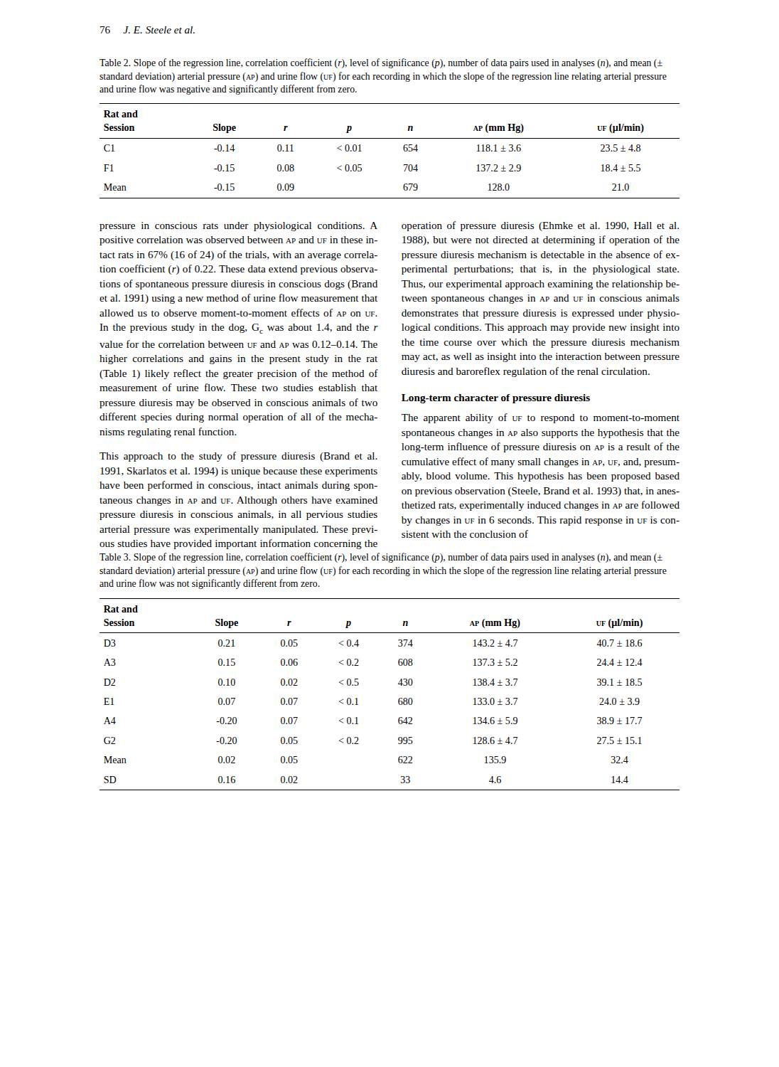76 J. E. Steele et al.
Table 2. Slope of the regression line, correlation coefficient ( r ), level of significance ( p ), number of data pairs used in analyses ( n ), and mean (± standard deviation) arterial pressure ( ap ) and urine flow ( uf ) for each recording in which the slope of the regression line relating arterial pressure and urine flow was negative and significantly different from zero.
| Rat and Session | Slope | r | p | n | ap (mm Hg) | uf (µl/min) |
| --- | --- | --- | --- | --- | --- | --- |
| C1 | -0.14 | 0.11 | < 0.01 | 654 | 118.1 ± 3.6 | 23.5 ± 4.8 |
| F1 | -0.15 | 0.08 | < 0.05 | 704 | 137.2 ± 2.9 | 18.4 ± 5.5 |
| Mean | -0.15 | 0.09 | | 679 | 128.0 | 21.0 |
pressure in conscious rats under physiological conditions. A positive correlation was observed between ap and uf in these intact rats in 67% (16 of 24) of the trials, with an average correlation coefficient (r) of 0.22. These data extend previous observations of spontaneous pressure diuresis in conscious dogs (Brand et al. 1991) using a new method of urine flow measurement that allowed us to observe moment-to-moment effects of ap on uf. In the previous study in the dog, Gc was about 1.4, and the r value for the correlation between uf and ap was 0.12–0.14. The higher correlations and gains in the present study in the rat (Table 1) likely reflect the greater precision of the method of measurement of urine flow. These two studies establish that pressure diuresis may be observed in conscious animals of two different species during normal operation of all of the mechanisms regulating renal function.
This approach to the study of pressure diuresis (Brand et al. 1991, Skarlatos et al. 1994) is unique because these experiments have been performed in conscious, intact animals during spontaneous changes in ap and uf. Although others have examined pressure diuresis in conscious animals, in all pervious studies arterial pressure was experimentally manipulated. These previous studies have provided important information concerning the operation of pressure diuresis (Ehmke et al. 1990, Hall et al. 1988), but were not directed at determining if operation of the pressure diuresis mechanism is detectable in the absence of experimental perturbations; that is, in the physiological state. Thus, our experimental approach examining the relationship between spontaneous changes in ap and uf in conscious animals demonstrates that pressure diuresis is expressed under physiological conditions. This approach may provide new insight into the time course over which the pressure diuresis mechanism may act, as well as insight into the interaction between pressure diuresis and baroreflex regulation of the renal circulation.
Long-term character of pressure diuresis
The apparent ability of uf to respond to moment-to-moment spontaneous changes in ap also supports the hypothesis that the long-term influence of pressure diuresis on ap is a result of the cumulative effect of many small changes in ap, uf, and, presumably, blood volume. This hypothesis has been proposed based on previous observation (Steele, Brand et al. 1993) that, in anesthetized rats, experimentally induced changes in ap are followed by changes in uf in 6 seconds. This rapid response in uf is consistent with the conclusion of
Table 3. Slope of the regression line, correlation coefficient ( r ), level of significance ( p ), number of data pairs used in analyses ( n ), and mean (± standard deviation) arterial pressure ( ap ) and urine flow ( uf ) for each recording in which the slope of the regression line relating arterial pressure and urine flow was not significantly different from zero.
| Rat and Session | Slope | r | p | n | ap (mm Hg) | uf (µl/min) |
| --- | --- | --- | --- | --- | --- | --- |
| D3 | 0.21 | 0.05 | < 0.4 | 374 | 143.2 ± 4.7 | 40.7 ± 18.6 |
| A3 | 0.15 | 0.06 | < 0.2 | 608 | 137.3 ± 5.2 | 24.4 ± 12.4 |
| D2 | 0.10 | 0.02 | < 0.5 | 430 | 138.4 ± 3.7 | 39.1 ± 18.5 |
| E1 | 0.07 | 0.07 | < 0.1 | 680 | 133.0 ± 3.7 | 24.0 ± 3.9 |
| A4 | -0.20 | 0.07 | < 0.1 | 642 | 134.6 ± 5.9 | 38.9 ± 17.7 |
| G2 | -0.20 | 0.05 | < 0.2 | 995 | 128.6 ± 4.7 | 27.5 ± 15.1 |
| Mean | 0.02 | 0.05 | | 622 | 135.9 | 32.4 |
| SD | 0.16 | 0.02 | | 33 | 4.6 | 14.4 |